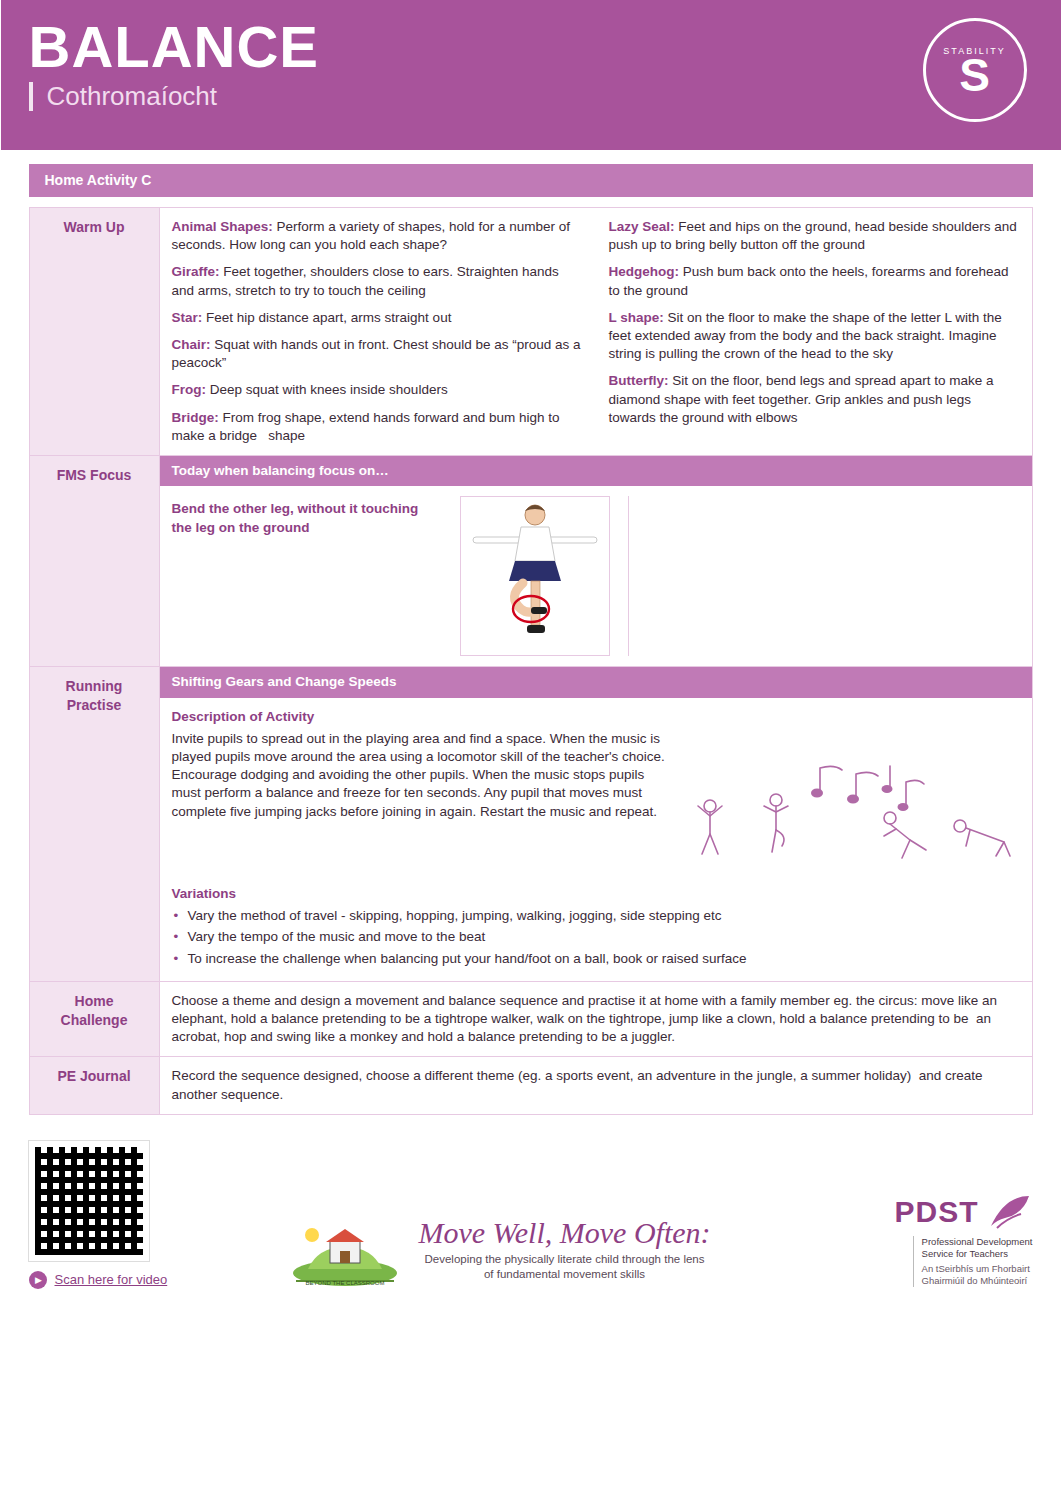Balance
Cothromaíocht
Stability
S
Home Activity C
| Warm Up | Animal Shapes: Perform a variety of shapes, hold for a number of seconds. How long can you hold each shape? Giraffe: Feet together, shoulders close to ears. Straighten hands and arms, stretch to try to touch the ceiling Star: Feet hip distance apart, arms straight out Chair: Squat with hands out in front. Chest should be as “proud as a peacock” Frog: Deep squat with knees inside shoulders Bridge: From frog shape, extend hands forward and bum high to make a bridge shape Lazy Seal: Feet and hips on the ground, head beside shoulders and push up to bring belly button off the ground Hedgehog: Push bum back onto the heels, forearms and forehead to the ground L shape: Sit on the floor to make the shape of the letter L with the feet extended away from the body and the back straight. Imagine string is pulling the crown of the head to the sky Butterfly: Sit on the floor, bend legs and spread apart to make a diamond shape with feet together. Grip ankles and push legs towards the ground with elbows |
| FMS Focus | Today when balancing focus on… Bend the other leg, without it touching the leg on the ground |
| Running Practise | Shifting Gears and Change Speeds Description of Activity Invite pupils to spread out in the playing area and find a space. When the music is played pupils move around the area using a locomotor skill of the teacher's choice. Encourage dodging and avoiding the other pupils. When the music stops pupils must perform a balance and freeze for ten seconds. Any pupil that moves must complete five jumping jacks before joining in again. Restart the music and repeat. Variations Vary the method of travel - skipping, hopping, jumping, walking, jogging, side stepping etc Vary the tempo of the music and move to the beat To increase the challenge when balancing put your hand/foot on a ball, book or raised surface |
| Home Challenge | Choose a theme and design a movement and balance sequence and practise it at home with a family member eg. the circus: move like an elephant, hold a balance pretending to be a tightrope walker, walk on the tightrope, jump like a clown, hold a balance pretending to be an acrobat, hop and swing like a monkey and hold a balance pretending to be a juggler. |
| PE Journal | Record the sequence designed, choose a different theme (eg. a sports event, an adventure in the jungle, a summer holiday) and create another sequence. |
▶ Scan here for video
BEYOND THE CLASSROOM
Move Well, Move Often:
Developing the physically literate child through the lens
of fundamental movement skills
PDST
Professional Development
Service for Teachers An tSeirbhís um Fhorbairt
Ghairmiúil do Mhúinteoirí